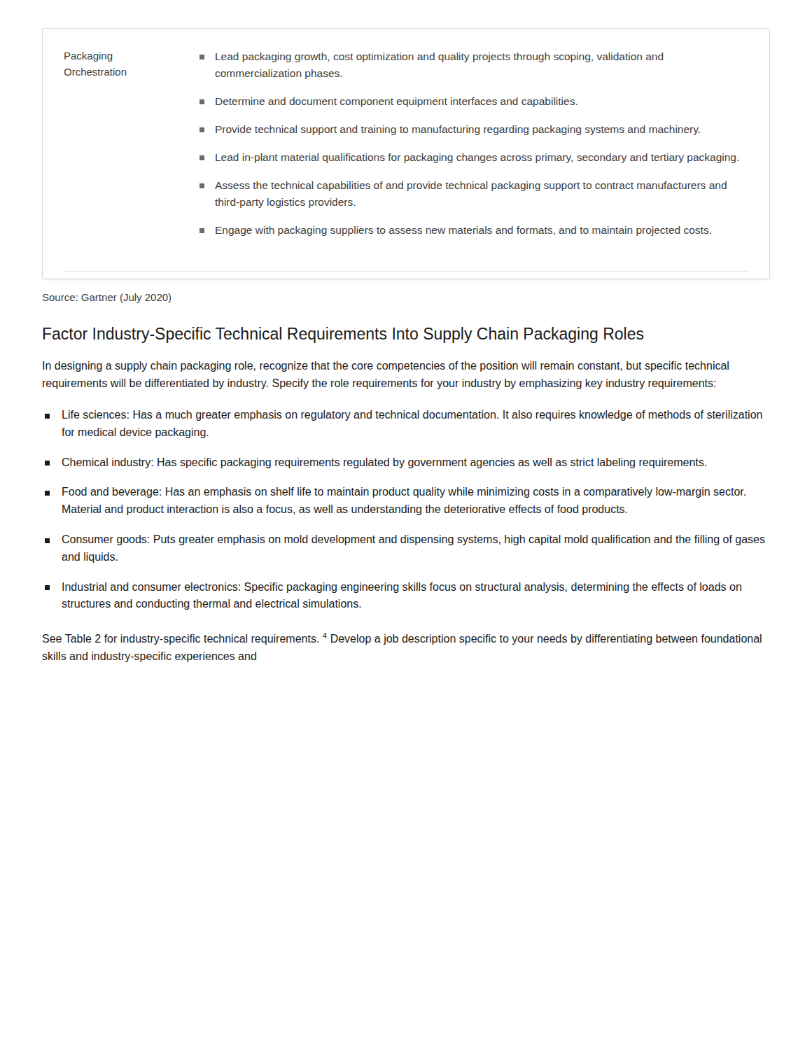Packaging
Orchestration
Lead packaging growth, cost optimization and quality projects through scoping, validation and commercialization phases.
Determine and document component equipment interfaces and capabilities.
Provide technical support and training to manufacturing regarding packaging systems and machinery.
Lead in-plant material qualifications for packaging changes across primary, secondary and tertiary packaging.
Assess the technical capabilities of and provide technical packaging support to contract manufacturers and third-party logistics providers.
Engage with packaging suppliers to assess new materials and formats, and to maintain projected costs.
Source: Gartner (July 2020)
Factor Industry-Specific Technical Requirements Into Supply Chain Packaging Roles
In designing a supply chain packaging role, recognize that the core competencies of the position will remain constant, but specific technical requirements will be differentiated by industry. Specify the role requirements for your industry by emphasizing key industry requirements:
Life sciences: Has a much greater emphasis on regulatory and technical documentation. It also requires knowledge of methods of sterilization for medical device packaging.
Chemical industry: Has specific packaging requirements regulated by government agencies as well as strict labeling requirements.
Food and beverage: Has an emphasis on shelf life to maintain product quality while minimizing costs in a comparatively low-margin sector. Material and product interaction is also a focus, as well as understanding the deteriorative effects of food products.
Consumer goods: Puts greater emphasis on mold development and dispensing systems, high capital mold qualification and the filling of gases and liquids.
Industrial and consumer electronics: Specific packaging engineering skills focus on structural analysis, determining the effects of loads on structures and conducting thermal and electrical simulations.
See Table 2 for industry-specific technical requirements. 4 Develop a job description specific to your needs by differentiating between foundational skills and industry-specific experiences and